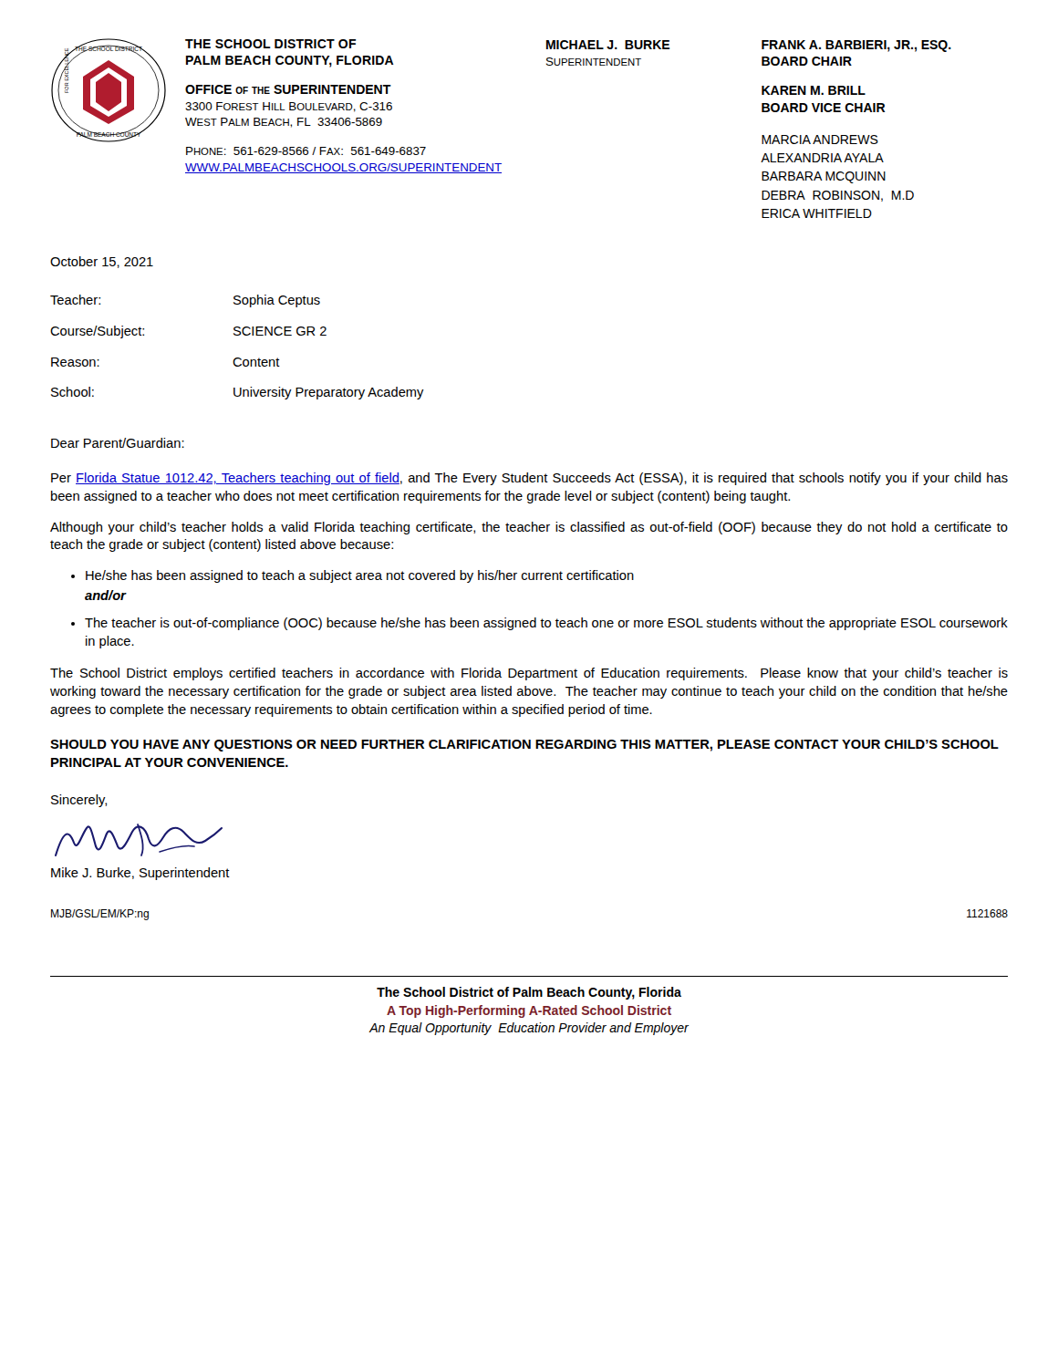THE SCHOOL DISTRICT PALM BEACH COUNTY FOR EXCELLENCE
THE SCHOOL DISTRICT OF
PALM BEACH COUNTY, FLORIDA
OFFICE of the SUPERINTENDENT
3300 FOREST HILL BOULEVARD, C-316
WEST PALM BEACH, FL 33406-5869
PHONE: 561-629-8566 / FAX: 561-649-6837
WWW.PALMBEACHSCHOOLS.ORG/SUPERINTENDENT
MICHAEL J. BURKE
SUPERINTENDENT
FRANK A. BARBIERI, JR., ESQ.
BOARD CHAIR
KAREN M. BRILL
BOARD VICE CHAIR
MARCIA ANDREWS
ALEXANDRIA AYALA
BARBARA MCQUINN
DEBRA ROBINSON, M.D
ERICA WHITFIELD
October 15, 2021
| Teacher: | Sophia Ceptus |
| Course/Subject: | SCIENCE GR 2 |
| Reason: | Content |
| School: | University Preparatory Academy |
Dear Parent/Guardian:
Per Florida Statue 1012.42, Teachers teaching out of field, and The Every Student Succeeds Act (ESSA), it is required that schools notify you if your child has been assigned to a teacher who does not meet certification requirements for the grade level or subject (content) being taught.
Although your child’s teacher holds a valid Florida teaching certificate, the teacher is classified as out-of-field (OOF) because they do not hold a certificate to teach the grade or subject (content) listed above because:
He/she has been assigned to teach a subject area not covered by his/her current certification and/or
The teacher is out-of-compliance (OOC) because he/she has been assigned to teach one or more ESOL students without the appropriate ESOL coursework in place.
The School District employs certified teachers in accordance with Florida Department of Education requirements. Please know that your child’s teacher is working toward the necessary certification for the grade or subject area listed above. The teacher may continue to teach your child on the condition that he/she agrees to complete the necessary requirements to obtain certification within a specified period of time.
SHOULD YOU HAVE ANY QUESTIONS OR NEED FURTHER CLARIFICATION REGARDING THIS MATTER, PLEASE CONTACT YOUR CHILD’S SCHOOL PRINCIPAL AT YOUR CONVENIENCE.
Sincerely,
Mike J. Burke, Superintendent
MJB/GSL/EM/KP:ng 1121688
The School District of Palm Beach County, Florida
A Top High-Performing A-Rated School District
An Equal Opportunity Education Provider and Employer